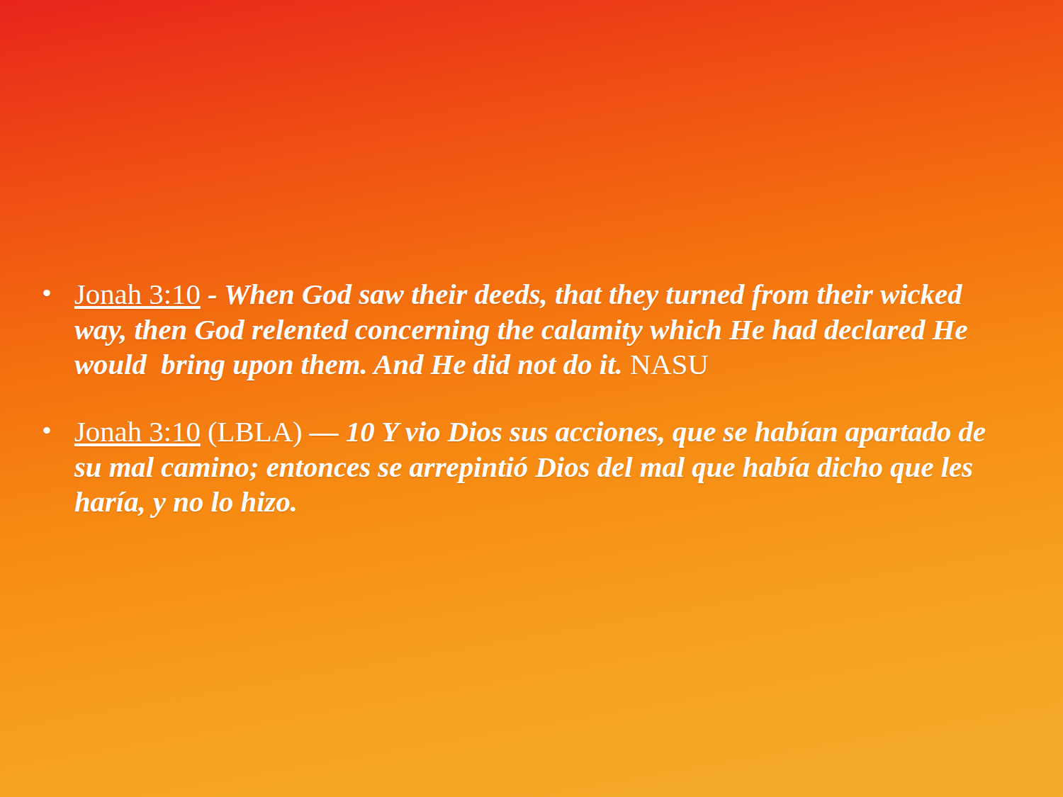Jonah 3:10 - When God saw their deeds, that they turned from their wicked way, then God relented concerning the calamity which He had declared He would bring upon them. And He did not do it. NASU
Jonah 3:10 (LBLA) — 10 Y vio Dios sus acciones, que se habían apartado de su mal camino; entonces se arrepintió Dios del mal que había dicho que les haría, y no lo hizo.